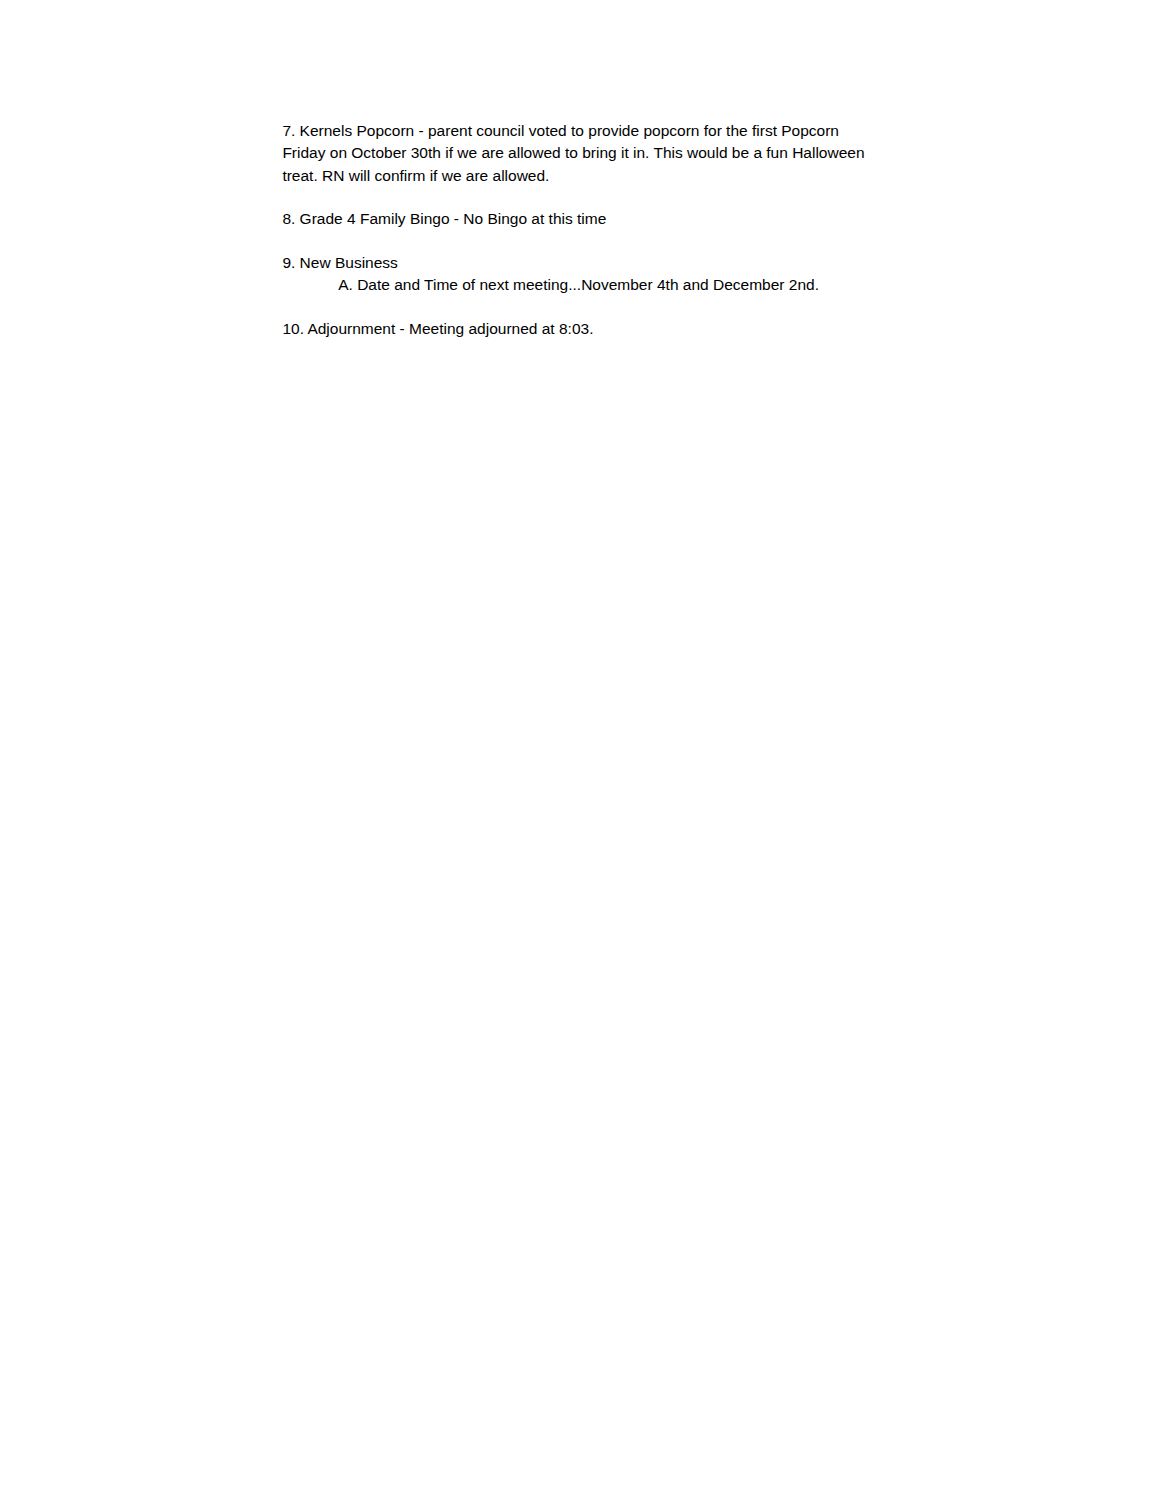7. Kernels Popcorn - parent council voted to provide popcorn for the first Popcorn Friday on October 30th if we are allowed to bring it in. This would be a fun Halloween treat. RN will confirm if we are allowed.
8. Grade 4 Family Bingo - No Bingo at this time
9. New Business
A. Date and Time of next meeting...November 4th and December 2nd.
10. Adjournment - Meeting adjourned at 8:03.